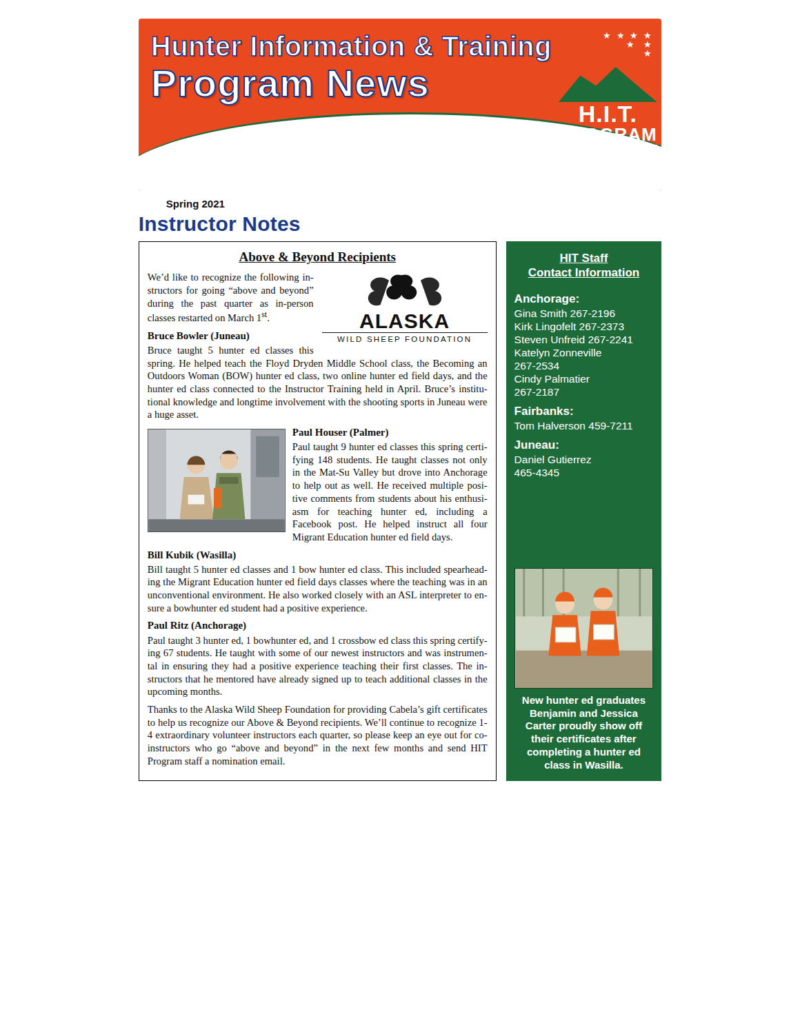Hunter Information & Training
Program News
★ ★ ★ ★
★ ★
★
H.I.T.
PROGRAM
ALASKA DEPARTMENT
OF FISH & GAME
Spring 2021
Instructor Notes
Above & Beyond Recipients
ALASKA
WILD SHEEP FOUNDATION
We’d like to recognize the following instructors for going “above and beyond” during the past quarter as in-person classes restarted on March 1st.
Bruce Bowler (Juneau)
Bruce taught 5 hunter ed classes this spring. He helped teach the Floyd Dryden Middle School class, the Becoming an Outdoors Woman (BOW) hunter ed class, two online hunter ed field days, and the hunter ed class connected to the Instructor Training held in April. Bruce’s institutional knowledge and longtime involvement with the shooting sports in Juneau were a huge asset.
Paul Houser (Palmer)
Paul taught 9 hunter ed classes this spring certifying 148 students. He taught classes not only in the Mat-Su Valley but drove into Anchorage to help out as well. He received multiple positive comments from students about his enthusiasm for teaching hunter ed, including a Facebook post. He helped instruct all four Migrant Education hunter ed field days.
Bill Kubik (Wasilla)
Bill taught 5 hunter ed classes and 1 bow hunter ed class. This included spearheading the Migrant Education hunter ed field days classes where the teaching was in an unconventional environment. He also worked closely with an ASL interpreter to ensure a bowhunter ed student had a positive experience.
Paul Ritz (Anchorage)
Paul taught 3 hunter ed, 1 bowhunter ed, and 1 crossbow ed class this spring certifying 67 students. He taught with some of our newest instructors and was instrumental in ensuring they had a positive experience teaching their first classes. The instructors that he mentored have already signed up to teach additional classes in the upcoming months.
Thanks to the Alaska Wild Sheep Foundation for providing Cabela’s gift certificates to help us recognize our Above & Beyond recipients. We’ll continue to recognize 1-4 extraordinary volunteer instructors each quarter, so please keep an eye out for co-instructors who go “above and beyond” in the next few months and send HIT Program staff a nomination email.
HIT Staff
Contact Information
Anchorage:
Gina Smith 267-2196
Kirk Lingofelt 267-2373
Steven Unfreid 267-2241
Katelyn Zonneville
267-2534
Cindy Palmatier
267-2187
Fairbanks:
Tom Halverson 459-7211
Juneau:
Daniel Gutierrez
465-4345
New hunter ed graduates Benjamin and Jessica Carter proudly show off their certificates after completing a hunter ed class in Wasilla.